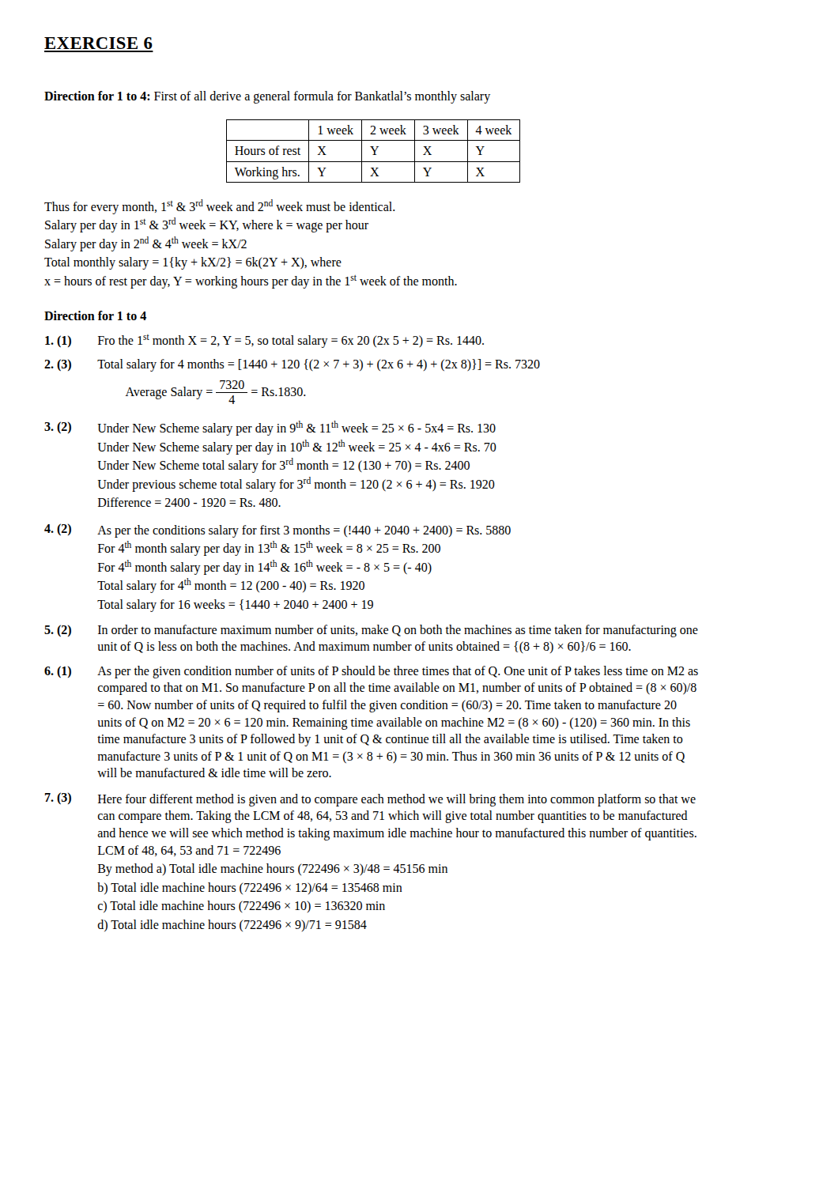EXERCISE 6
Direction for 1 to 4: First of all derive a general formula for Bankatlal’s monthly salary
| | 1 week | 2 week | 3 week | 4 week |
| Hours of rest | X | Y | X | Y |
| Working hrs. | Y | X | Y | X |
Thus for every month, 1st & 3rd week and 2nd week must be identical.
Salary per day in 1st & 3rd week = KY, where k = wage per hour
Salary per day in 2nd & 4th week = kX/2
Total monthly salary = 1{ky + kX/2} = 6k(2Y + X), where
x = hours of rest per day, Y = working hours per day in the 1st week of the month.
Direction for 1 to 4
1. (1) Fro the 1st month X = 2, Y = 5, so total salary = 6x 20 (2x 5 + 2) = Rs. 1440.
2. (3) Total salary for 4 months = [1440 + 120 {(2 × 7 + 3) + (2x 6 + 4) + (2x 8)}] = Rs. 7320 Average Salary = 73204 = Rs.1830.
3. (2)
Under New Scheme salary per day in 9th & 11th week = 25 × 6 - 5x4 = Rs. 130
Under New Scheme salary per day in 10th & 12th week = 25 × 4 - 4x6 = Rs. 70
Under New Scheme total salary for 3rd month = 12 (130 + 70) = Rs. 2400
Under previous scheme total salary for 3rd month = 120 (2 × 6 + 4) = Rs. 1920
Difference = 2400 - 1920 = Rs. 480.
4. (2)
As per the conditions salary for first 3 months = (!440 + 2040 + 2400) = Rs. 5880
For 4th month salary per day in 13th & 15th week = 8 × 25 = Rs. 200
For 4th month salary per day in 14th & 16th week = - 8 × 5 = (- 40)
Total salary for 4th month = 12 (200 - 40) = Rs. 1920
Total salary for 16 weeks = {1440 + 2040 + 2400 + 19
5. (2) In order to manufacture maximum number of units, make Q on both the machines as time taken for manufacturing one unit of Q is less on both the machines. And maximum number of units obtained = {(8 + 8) × 60}/6 = 160.
6. (1) As per the given condition number of units of P should be three times that of Q. One unit of P takes less time on M2 as compared to that on M1. So manufacture P on all the time available on M1, number of units of P obtained = (8 × 60)/8 = 60. Now number of units of Q required to fulfil the given condition = (60/3) = 20. Time taken to manufacture 20 units of Q on M2 = 20 × 6 = 120 min. Remaining time available on machine M2 = (8 × 60) - (120) = 360 min. In this time manufacture 3 units of P followed by 1 unit of Q & continue till all the available time is utilised. Time taken to manufacture 3 units of P & 1 unit of Q on M1 = (3 × 8 + 6) = 30 min. Thus in 360 min 36 units of P & 12 units of Q will be manufactured & idle time will be zero.
7. (3)
Here four different method is given and to compare each method we will bring them into common platform so that we can compare them. Taking the LCM of 48, 64, 53 and 71 which will give total number quantities to be manufactured and hence we will see which method is taking maximum idle machine hour to manufactured this number of quantities. LCM of 48, 64, 53 and 71 = 722496
By method a) Total idle machine hours (722496 × 3)/48 = 45156 min
b) Total idle machine hours (722496 × 12)/64 = 135468 min
c) Total idle machine hours (722496 × 10) = 136320 min
d) Total idle machine hours (722496 × 9)/71 = 91584